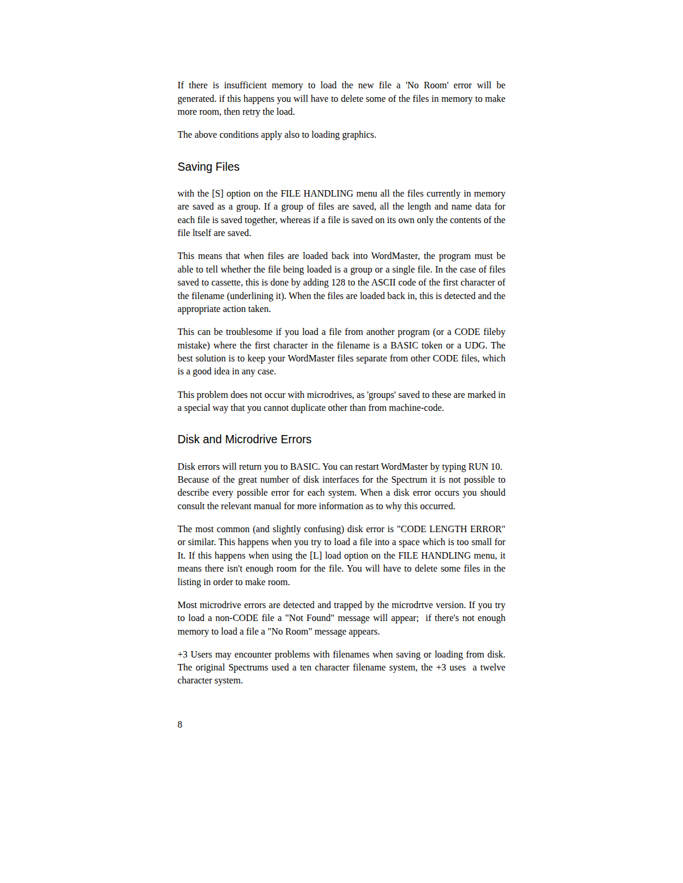If there is insufficient memory to load the new file a 'No Room' error will be generated. if this happens you will have to delete some of the files in memory to make more room, then retry the load.
The above conditions apply also to loading graphics.
Saving Files
with the [S] option on the FILE HANDLING menu all the files currently in memory are saved as a group. If a group of files are saved, all the length and name data for each file is saved together, whereas if a file is saved on its own only the contents of the file ltself are saved.
This means that when files are loaded back into WordMaster, the program must be able to tell whether the file being loaded is a group or a single file. In the case of files saved to cassette, this is done by adding 128 to the ASCII code of the first character of the filename (underlining it). When the files are loaded back in, this is detected and the appropriate action taken.
This can be troublesome if you load a file from another program (or a CODE fileby mistake) where the first character in the filename is a BASIC token or a UDG. The best solution is to keep your WordMaster files separate from other CODE files, which is a good idea in any case.
This problem does not occur with microdrives, as 'groups' saved to these are marked in a special way that you cannot duplicate other than from machine-code.
Disk and Microdrive Errors
Disk errors will return you to BASIC. You can restart WordMaster by typing RUN 10.
Because of the great number of disk interfaces for the Spectrum it is not possible to describe every possible error for each system. When a disk error occurs you should consult the relevant manual for more information as to why this occurred.
The most common (and slightly confusing) disk error is "CODE LENGTH ERROR" or similar. This happens when you try to load a file into a space which is too small for It. If this happens when using the [L] load option on the FILE HANDLING menu, it means there isn't enough room for the file. You will have to delete some files in the listing in order to make room.
Most microdrive errors are detected and trapped by the microdrtve version. If you try to load a non-CODE file a "Not Found" message will appear; if there's not enough memory to load a file a "No Room" message appears.
+3 Users may encounter problems with filenames when saving or loading from disk. The original Spectrums used a ten character filename system, the +3 uses a twelve character system.
8